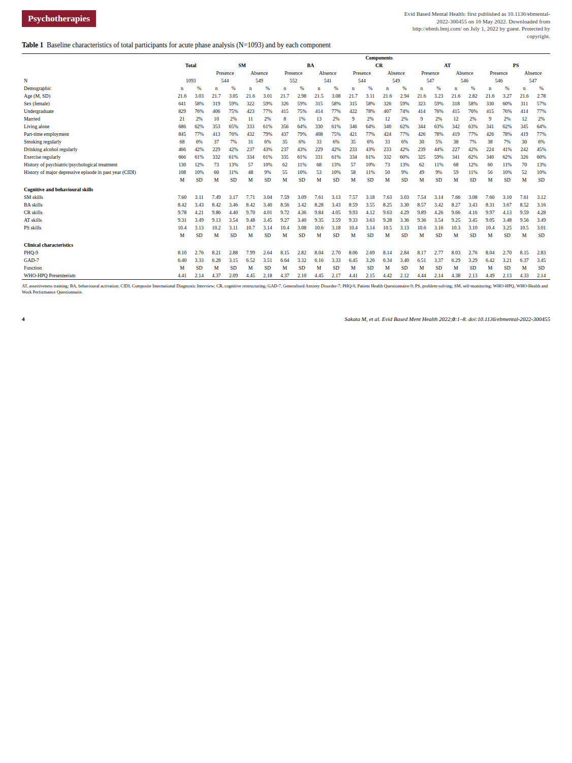Evid Based Mental Health: first published as 10.1136/ebmental-2022-300455 on 16 May 2022. Downloaded from http://ebmh.bmj.com/ on July 1, 2022 by guest. Protected by copyright.
Psychotherapies
Table 1 Baseline characteristics of total participants for acute phase analysis (N=1093) and by each component
| | Total | Components |
| --- | --- | --- |
| SM | BA | CR | AT | PS |
| | Presence | Absence | Presence | Absence | Presence | Absence | Presence | Absence | Presence | Absence |
| N | 1093 | 544 | 549 | 552 | 541 | 544 | 549 | 547 | 546 | 546 | 547 |
| Demographic | n | % | n | % | n | % | n | % | n | % | n | % | n | % | n | % | n | % | n | % | n | % |
| Age (M, SD) | 21.6 | 3.03 | 21.7 | 3.05 | 21.6 | 3.01 | 21.7 | 2.98 | 21.5 | 3.08 | 21.7 | 3.11 | 21.6 | 2.94 | 21.6 | 3.23 | 21.6 | 2.82 | 21.6 | 3.27 | 21.6 | 2.78 |
| Sex (female) | 641 | 58% | 319 | 59% | 322 | 59% | 326 | 59% | 315 | 58% | 315 | 58% | 326 | 59% | 323 | 59% | 318 | 58% | 330 | 60% | 311 | 57% |
| Undergraduate | 829 | 76% | 406 | 75% | 423 | 77% | 415 | 75% | 414 | 77% | 422 | 78% | 407 | 74% | 414 | 76% | 415 | 76% | 415 | 76% | 414 | 77% |
| Married | 21 | 2% | 10 | 2% | 11 | 2% | 8 | 1% | 13 | 2% | 9 | 2% | 12 | 2% | 9 | 2% | 12 | 2% | 9 | 2% | 12 | 2% |
| Living alone | 686 | 62% | 353 | 65% | 333 | 61% | 356 | 64% | 330 | 61% | 346 | 64% | 340 | 62% | 344 | 63% | 342 | 63% | 341 | 62% | 345 | 64% |
| Part-time employment | 845 | 77% | 413 | 76% | 432 | 79% | 437 | 79% | 408 | 75% | 421 | 77% | 424 | 77% | 426 | 78% | 419 | 77% | 426 | 78% | 419 | 77% |
| Smoking regularly | 68 | 6% | 37 | 7% | 31 | 6% | 35 | 6% | 33 | 6% | 35 | 6% | 33 | 6% | 30 | 5% | 38 | 7% | 38 | 7% | 30 | 6% |
| Drinking alcohol regularly | 466 | 42% | 229 | 42% | 237 | 43% | 237 | 43% | 229 | 42% | 233 | 43% | 233 | 42% | 239 | 44% | 227 | 42% | 224 | 41% | 242 | 45% |
| Exercise regularly | 666 | 61% | 332 | 61% | 334 | 61% | 335 | 61% | 331 | 61% | 334 | 61% | 332 | 60% | 325 | 59% | 341 | 62% | 340 | 62% | 326 | 60% |
| History of psychiatric/psychological treatment | 130 | 12% | 73 | 13% | 57 | 10% | 62 | 11% | 68 | 13% | 57 | 10% | 73 | 13% | 62 | 11% | 68 | 12% | 60 | 11% | 70 | 13% |
| History of major depressive episode in past year (CIDI) | 108 | 10% | 60 | 11% | 48 | 9% | 55 | 10% | 53 | 10% | 58 | 11% | 50 | 9% | 49 | 9% | 59 | 11% | 56 | 10% | 52 | 10% |
| | M | SD | M | SD | M | SD | M | SD | M | SD | M | SD | M | SD | M | SD | M | SD | M | SD | M | SD |
| Cognitive and behavioural skills |
| SM skills | 7.60 | 3.11 | 7.49 | 3.17 | 7.71 | 3.04 | 7.59 | 3.09 | 7.61 | 3.13 | 7.57 | 3.18 | 7.63 | 3.03 | 7.54 | 3.14 | 7.66 | 3.08 | 7.60 | 3.10 | 7.61 | 3.12 |
| BA skills | 8.42 | 3.43 | 8.42 | 3.46 | 8.42 | 3.40 | 8.56 | 3.42 | 8.28 | 3.43 | 8.59 | 3.55 | 8.25 | 3.30 | 8.57 | 3.42 | 8.27 | 3.43 | 8.31 | 3.67 | 8.52 | 3.16 |
| CR skills | 9.78 | 4.21 | 9.86 | 4.40 | 9.70 | 4.01 | 9.72 | 4.36 | 9.84 | 4.05 | 9.93 | 4.12 | 9.63 | 4.29 | 9.89 | 4.26 | 9.66 | 4.16 | 9.97 | 4.13 | 9.59 | 4.28 |
| AT skills | 9.31 | 3.49 | 9.13 | 3.54 | 9.48 | 3.45 | 9.27 | 3.40 | 9.35 | 3.59 | 9.33 | 3.63 | 9.28 | 3.36 | 9.36 | 3.54 | 9.25 | 3.45 | 9.05 | 3.48 | 9.56 | 3.49 |
| PS skills | 10.4 | 3.13 | 10.2 | 3.11 | 10.7 | 3.14 | 10.4 | 3.08 | 10.6 | 3.18 | 10.4 | 3.14 | 10.5 | 3.13 | 10.6 | 3.16 | 10.3 | 3.10 | 10.4 | 3.25 | 10.5 | 3.01 |
| | M | SD | M | SD | M | SD | M | SD | M | SD | M | SD | M | SD | M | SD | M | SD | M | SD | M | SD |
| Clinical characteristics |
| PHQ-9 | 8.10 | 2.76 | 8.21 | 2.88 | 7.99 | 2.64 | 8.15 | 2.82 | 8.04 | 2.70 | 8.06 | 2.69 | 8.14 | 2.84 | 8.17 | 2.77 | 8.03 | 2.76 | 8.04 | 2.70 | 8.15 | 2.83 |
| GAD-7 | 6.40 | 3.33 | 6.28 | 3.15 | 6.52 | 3.51 | 6.64 | 3.32 | 6.16 | 3.33 | 6.45 | 3.26 | 6.34 | 3.40 | 6.51 | 3.37 | 6.29 | 3.29 | 6.42 | 3.21 | 6.37 | 3.45 |
| Function | M | SD | M | SD | M | SD | M | SD | M | SD | M | SD | M | SD | M | SD | M | SD | M | SD | M | SD |
| WHO-HPQ Presenteeism | 4.41 | 2.14 | 4.37 | 2.09 | 4.45 | 2.18 | 4.37 | 2.10 | 4.45 | 2.17 | 4.41 | 2.15 | 4.42 | 2.12 | 4.44 | 2.14 | 4.38 | 2.13 | 4.49 | 2.13 | 4.33 | 2.14 |
AT, assertiveness training; BA, behavioural activation; CIDI, Composite International Diagnostic Interview; CR, cognitive restructuring; GAD-7, Generalised Anxiety Disorder-7; PHQ-9, Patient Health Questionnaire-9; PS, problem-solving; SM, self-monitoring; WHO-HPQ, WHO-Health and Work Performance Questionnaire.
4 Sakata M, et al. Evid Based Ment Health 2022;0:1–8. doi:10.1136/ebmental-2022-300455